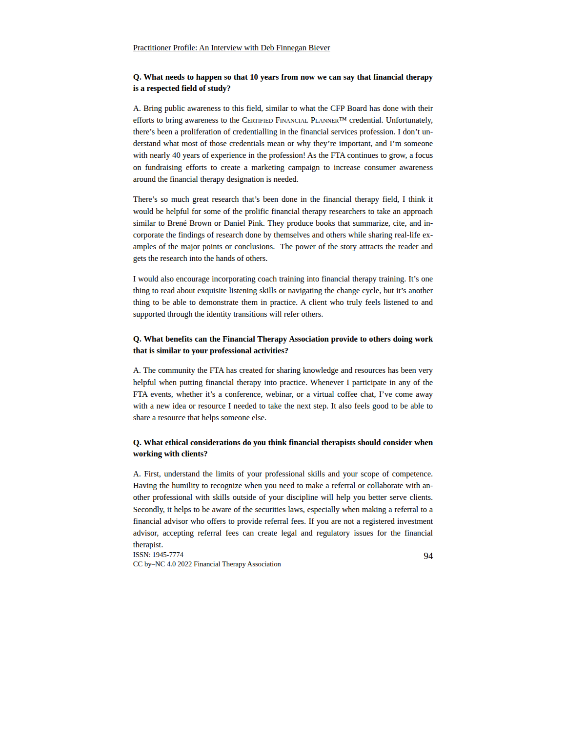Practitioner Profile: An Interview with Deb Finnegan Biever
Q. What needs to happen so that 10 years from now we can say that financial therapy is a respected field of study?
A. Bring public awareness to this field, similar to what the CFP Board has done with their efforts to bring awareness to the Certified Financial Planner™ credential. Unfortunately, there’s been a proliferation of credentialling in the financial services profession. I don’t understand what most of those credentials mean or why they’re important, and I’m someone with nearly 40 years of experience in the profession! As the FTA continues to grow, a focus on fundraising efforts to create a marketing campaign to increase consumer awareness around the financial therapy designation is needed.
There’s so much great research that’s been done in the financial therapy field, I think it would be helpful for some of the prolific financial therapy researchers to take an approach similar to Brené Brown or Daniel Pink. They produce books that summarize, cite, and incorporate the findings of research done by themselves and others while sharing real-life examples of the major points or conclusions. The power of the story attracts the reader and gets the research into the hands of others.
I would also encourage incorporating coach training into financial therapy training. It’s one thing to read about exquisite listening skills or navigating the change cycle, but it’s another thing to be able to demonstrate them in practice. A client who truly feels listened to and supported through the identity transitions will refer others.
Q. What benefits can the Financial Therapy Association provide to others doing work that is similar to your professional activities?
A. The community the FTA has created for sharing knowledge and resources has been very helpful when putting financial therapy into practice. Whenever I participate in any of the FTA events, whether it’s a conference, webinar, or a virtual coffee chat, I’ve come away with a new idea or resource I needed to take the next step. It also feels good to be able to share a resource that helps someone else.
Q. What ethical considerations do you think financial therapists should consider when working with clients?
A. First, understand the limits of your professional skills and your scope of competence. Having the humility to recognize when you need to make a referral or collaborate with another professional with skills outside of your discipline will help you better serve clients. Secondly, it helps to be aware of the securities laws, especially when making a referral to a financial advisor who offers to provide referral fees. If you are not a registered investment advisor, accepting referral fees can create legal and regulatory issues for the financial therapist.
94 ISSN: 1945-7774
CC by–NC 4.0 2022 Financial Therapy Association